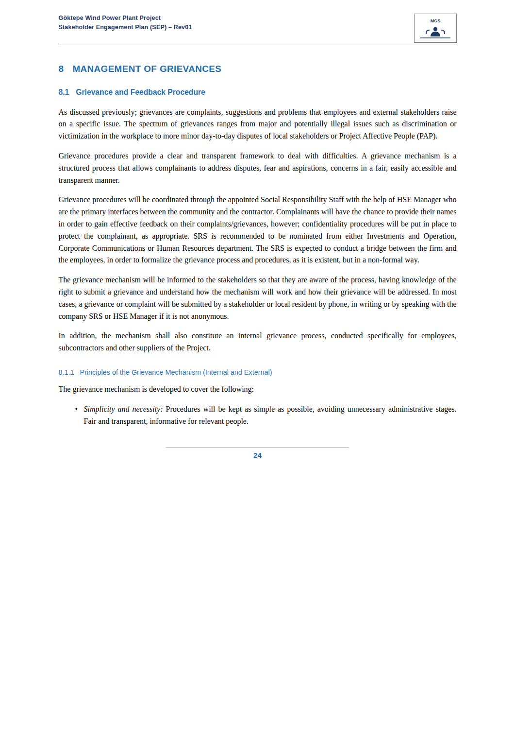Göktepe Wind Power Plant Project
Stakeholder Engagement Plan (SEP) – Rev01
MGS
8 MANAGEMENT OF GRIEVANCES
8.1 Grievance and Feedback Procedure
As discussed previously; grievances are complaints, suggestions and problems that employees and external stakeholders raise on a specific issue. The spectrum of grievances ranges from major and potentially illegal issues such as discrimination or victimization in the workplace to more minor day-to-day disputes of local stakeholders or Project Affective People (PAP).
Grievance procedures provide a clear and transparent framework to deal with difficulties. A grievance mechanism is a structured process that allows complainants to address disputes, fear and aspirations, concerns in a fair, easily accessible and transparent manner.
Grievance procedures will be coordinated through the appointed Social Responsibility Staff with the help of HSE Manager who are the primary interfaces between the community and the contractor. Complainants will have the chance to provide their names in order to gain effective feedback on their complaints/grievances, however; confidentiality procedures will be put in place to protect the complainant, as appropriate. SRS is recommended to be nominated from either Investments and Operation, Corporate Communications or Human Resources department. The SRS is expected to conduct a bridge between the firm and the employees, in order to formalize the grievance process and procedures, as it is existent, but in a non-formal way.
The grievance mechanism will be informed to the stakeholders so that they are aware of the process, having knowledge of the right to submit a grievance and understand how the mechanism will work and how their grievance will be addressed. In most cases, a grievance or complaint will be submitted by a stakeholder or local resident by phone, in writing or by speaking with the company SRS or HSE Manager if it is not anonymous.
In addition, the mechanism shall also constitute an internal grievance process, conducted specifically for employees, subcontractors and other suppliers of the Project.
8.1.1 Principles of the Grievance Mechanism (Internal and External)
The grievance mechanism is developed to cover the following:
Simplicity and necessity: Procedures will be kept as simple as possible, avoiding unnecessary administrative stages. Fair and transparent, informative for relevant people.
24